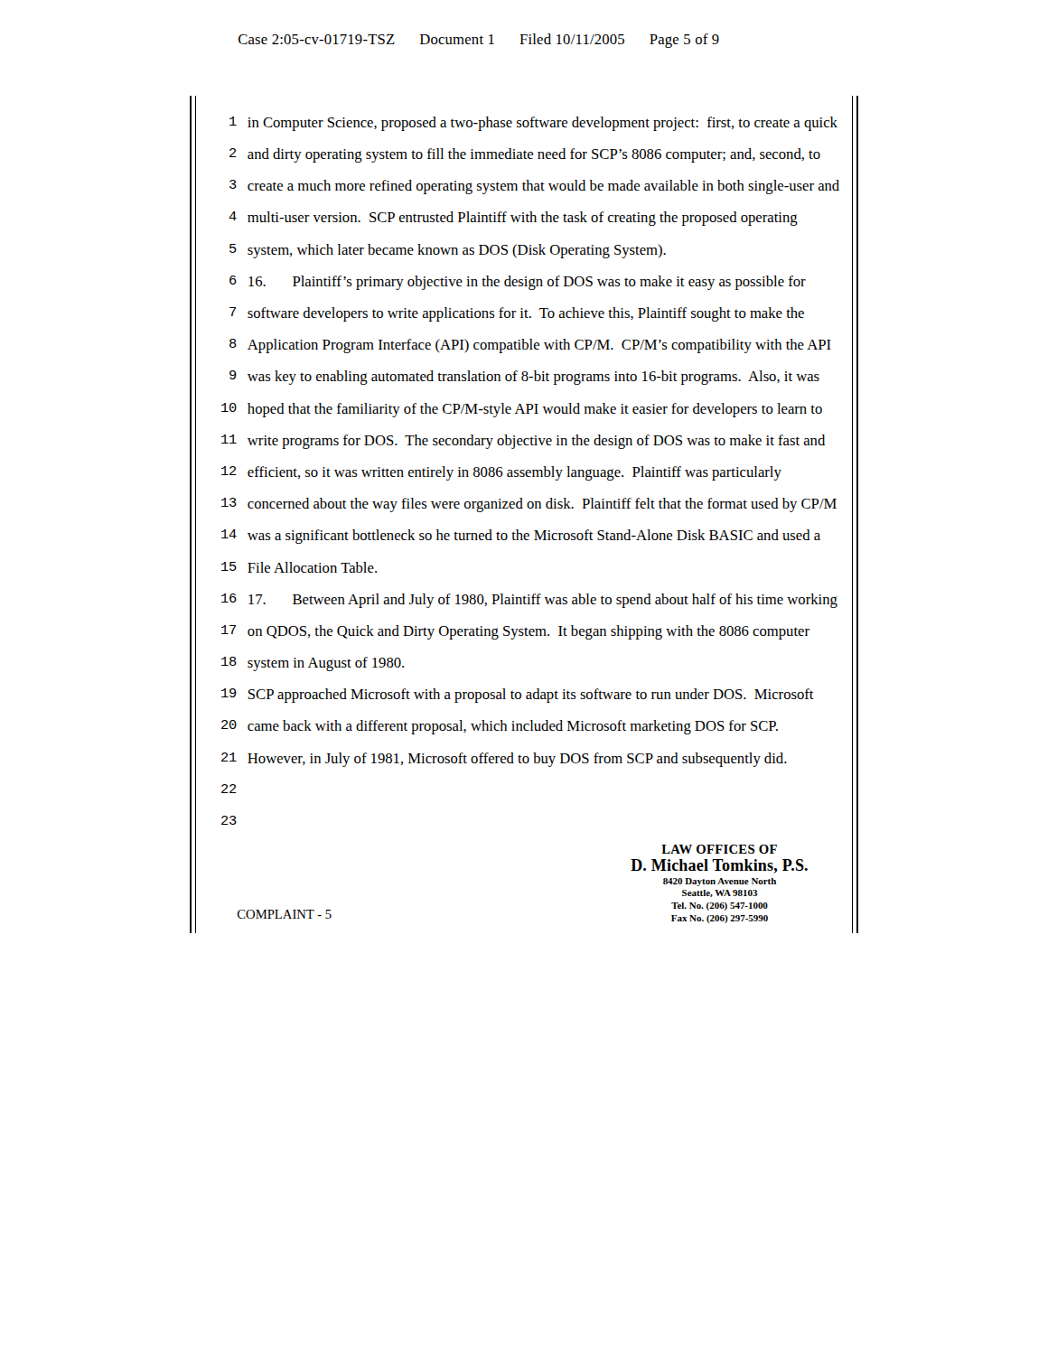Case 2:05-cv-01719-TSZ Document 1 Filed 10/11/2005 Page 5 of 9
1
2
3
4
5
6
7
8
9
10
11
12
13
14
15
16
17
18
19
20
21
22
23
in Computer Science, proposed a two-phase software development project: first, to create a quick and dirty operating system to fill the immediate need for SCP’s 8086 computer; and, second, to create a much more refined operating system that would be made available in both single-user and multi-user version. SCP entrusted Plaintiff with the task of creating the proposed operating system, which later became known as DOS (Disk Operating System).
16. Plaintiff’s primary objective in the design of DOS was to make it easy as possible for software developers to write applications for it. To achieve this, Plaintiff sought to make the Application Program Interface (API) compatible with CP/M. CP/M’s compatibility with the API was key to enabling automated translation of 8-bit programs into 16-bit programs. Also, it was hoped that the familiarity of the CP/M-style API would make it easier for developers to learn to write programs for DOS. The secondary objective in the design of DOS was to make it fast and efficient, so it was written entirely in 8086 assembly language. Plaintiff was particularly concerned about the way files were organized on disk. Plaintiff felt that the format used by CP/M was a significant bottleneck so he turned to the Microsoft Stand-Alone Disk BASIC and used a File Allocation Table.
17. Between April and July of 1980, Plaintiff was able to spend about half of his time working on QDOS, the Quick and Dirty Operating System. It began shipping with the 8086 computer system in August of 1980.
SCP approached Microsoft with a proposal to adapt its software to run under DOS. Microsoft came back with a different proposal, which included Microsoft marketing DOS for SCP. However, in July of 1981, Microsoft offered to buy DOS from SCP and subsequently did.
COMPLAINT - 5
LAW OFFICES OF
D. Michael Tomkins, P.S.
8420 Dayton Avenue North
Seattle, WA 98103
Tel. No. (206) 547-1000
Fax No. (206) 297-5990